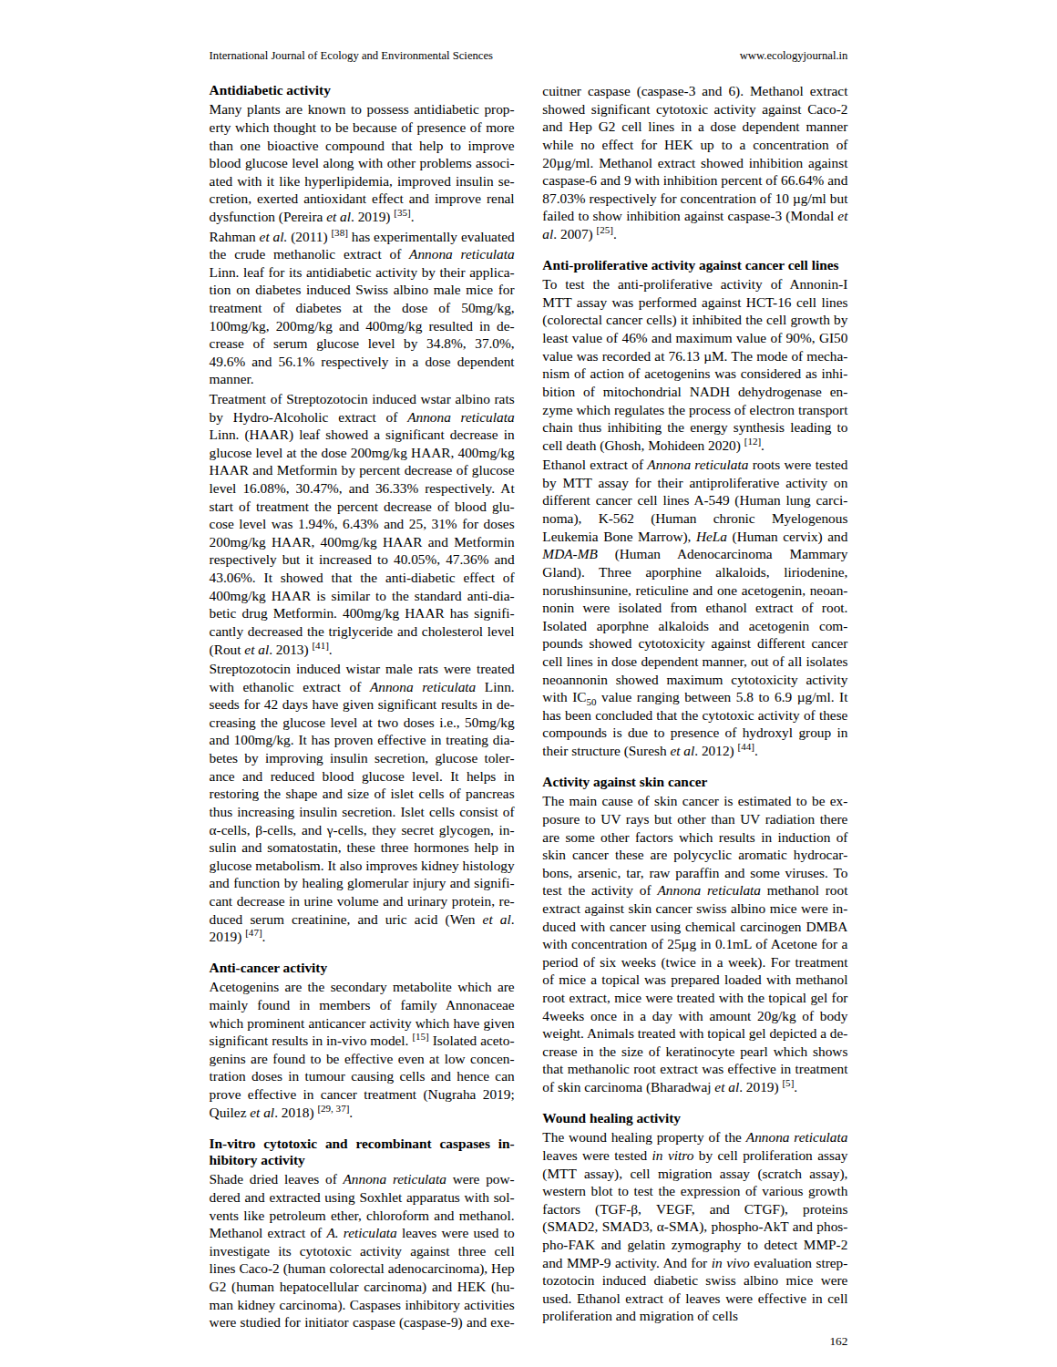International Journal of Ecology and Environmental Sciences www.ecologyjournal.in
Antidiabetic activity
Many plants are known to possess antidiabetic property which thought to be because of presence of more than one bioactive compound that help to improve blood glucose level along with other problems associated with it like hyperlipidemia, improved insulin secretion, exerted antioxidant effect and improve renal dysfunction (Pereira et al. 2019) [35].
Rahman et al. (2011) [38] has experimentally evaluated the crude methanolic extract of Annona reticulata Linn. leaf for its antidiabetic activity by their application on diabetes induced Swiss albino male mice for treatment of diabetes at the dose of 50mg/kg, 100mg/kg, 200mg/kg and 400mg/kg resulted in decrease of serum glucose level by 34.8%, 37.0%, 49.6% and 56.1% respectively in a dose dependent manner.
Treatment of Streptozotocin induced wstar albino rats by Hydro-Alcoholic extract of Annona reticulata Linn. (HAAR) leaf showed a significant decrease in glucose level at the dose 200mg/kg HAAR, 400mg/kg HAAR and Metformin by percent decrease of glucose level 16.08%, 30.47%, and 36.33% respectively. At start of treatment the percent decrease of blood glucose level was 1.94%, 6.43% and 25, 31% for doses 200mg/kg HAAR, 400mg/kg HAAR and Metformin respectively but it increased to 40.05%, 47.36% and 43.06%. It showed that the anti-diabetic effect of 400mg/kg HAAR is similar to the standard anti-diabetic drug Metformin. 400mg/kg HAAR has significantly decreased the triglyceride and cholesterol level (Rout et al. 2013) [41].
Streptozotocin induced wistar male rats were treated with ethanolic extract of Annona reticulata Linn. seeds for 42 days have given significant results in decreasing the glucose level at two doses i.e., 50mg/kg and 100mg/kg. It has proven effective in treating diabetes by improving insulin secretion, glucose tolerance and reduced blood glucose level. It helps in restoring the shape and size of islet cells of pancreas thus increasing insulin secretion. Islet cells consist of α-cells, β-cells, and γ-cells, they secret glycogen, insulin and somatostatin, these three hormones help in glucose metabolism. It also improves kidney histology and function by healing glomerular injury and significant decrease in urine volume and urinary protein, reduced serum creatinine, and uric acid (Wen et al. 2019) [47].
Anti-cancer activity
Acetogenins are the secondary metabolite which are mainly found in members of family Annonaceae which prominent anticancer activity which have given significant results in in-vivo model. [15] Isolated acetogenins are found to be effective even at low concentration doses in tumour causing cells and hence can prove effective in cancer treatment (Nugraha 2019; Quilez et al. 2018) [29, 37].
In-vitro cytotoxic and recombinant caspases inhibitory activity
Shade dried leaves of Annona reticulata were powdered and extracted using Soxhlet apparatus with solvents like petroleum ether, chloroform and methanol. Methanol extract of A. reticulata leaves were used to investigate its cytotoxic activity against three cell lines Caco-2 (human colorectal adenocarcinoma), Hep G2 (human hepatocellular carcinoma) and HEK (human kidney carcinoma). Caspases inhibitory activities were studied for initiator caspase (caspase-9) and execuitner caspase (caspase-3 and 6). Methanol extract showed significant cytotoxic activity against Caco-2 and Hep G2 cell lines in a dose dependent manner while no effect for HEK up to a concentration of 20µg/ml. Methanol extract showed inhibition against caspase-6 and 9 with inhibition percent of 66.64% and 87.03% respectively for concentration of 10 µg/ml but failed to show inhibition against caspase-3 (Mondal et al. 2007) [25].
Anti-proliferative activity against cancer cell lines
To test the anti-proliferative activity of Annonin-I MTT assay was performed against HCT-16 cell lines (colorectal cancer cells) it inhibited the cell growth by least value of 46% and maximum value of 90%, GI50 value was recorded at 76.13 µM. The mode of mechanism of action of acetogenins was considered as inhibition of mitochondrial NADH dehydrogenase enzyme which regulates the process of electron transport chain thus inhibiting the energy synthesis leading to cell death (Ghosh, Mohideen 2020) [12].
Ethanol extract of Annona reticulata roots were tested by MTT assay for their antiproliferative activity on different cancer cell lines A-549 (Human lung carcinoma), K-562 (Human chronic Myelogenous Leukemia Bone Marrow), HeLa (Human cervix) and MDA-MB (Human Adenocarcinoma Mammary Gland). Three aporphine alkaloids, liriodenine, norushinsunine, reticuline and one acetogenin, neoannonin were isolated from ethanol extract of root. Isolated aporphne alkaloids and acetogenin compounds showed cytotoxicity against different cancer cell lines in dose dependent manner, out of all isolates neoannonin showed maximum cytotoxicity activity with IC50 value ranging between 5.8 to 6.9 µg/ml. It has been concluded that the cytotoxic activity of these compounds is due to presence of hydroxyl group in their structure (Suresh et al. 2012) [44].
Activity against skin cancer
The main cause of skin cancer is estimated to be exposure to UV rays but other than UV radiation there are some other factors which results in induction of skin cancer these are polycyclic aromatic hydrocarbons, arsenic, tar, raw paraffin and some viruses. To test the activity of Annona reticulata methanol root extract against skin cancer swiss albino mice were induced with cancer using chemical carcinogen DMBA with concentration of 25µg in 0.1mL of Acetone for a period of six weeks (twice in a week). For treatment of mice a topical was prepared loaded with methanol root extract, mice were treated with the topical gel for 4weeks once in a day with amount 20g/kg of body weight. Animals treated with topical gel depicted a decrease in the size of keratinocyte pearl which shows that methanolic root extract was effective in treatment of skin carcinoma (Bharadwaj et al. 2019) [5].
Wound healing activity
The wound healing property of the Annona reticulata leaves were tested in vitro by cell proliferation assay (MTT assay), cell migration assay (scratch assay), western blot to test the expression of various growth factors (TGF-β, VEGF, and CTGF), proteins (SMAD2, SMAD3, α-SMA), phospho-AkT and phospho-FAK and gelatin zymography to detect MMP-2 and MMP-9 activity. And for in vivo evaluation streptozotocin induced diabetic swiss albino mice were used. Ethanol extract of leaves were effective in cell proliferation and migration of cells
162